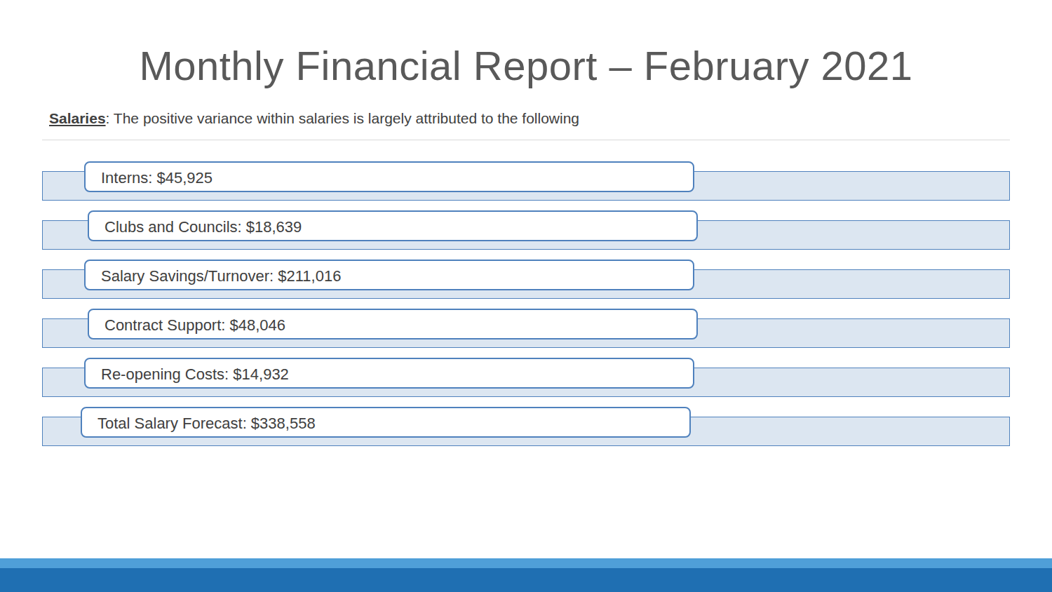Monthly Financial Report – February 2021
Salaries: The positive variance within salaries is largely attributed to the following
Interns: $45,925
Clubs and Councils: $18,639
Salary Savings/Turnover: $211,016
Contract Support: $48,046
Re-opening Costs: $14,932
Total Salary Forecast: $338,558